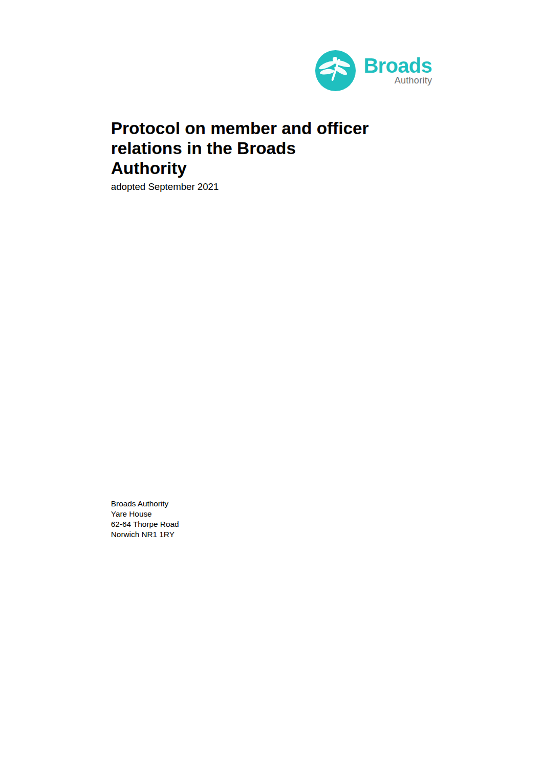Broads Authority
Protocol on member and officer relations in the Broads Authority
adopted September 2021
Broads Authority
Yare House
62-64 Thorpe Road
Norwich NR1 1RY